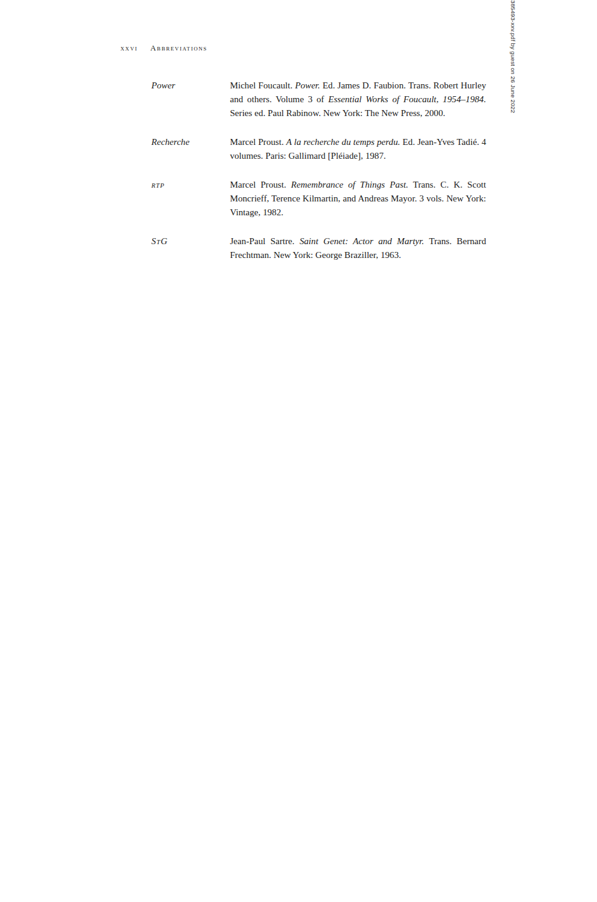xxvi Abbreviations
Power
Michel Foucault. Power. Ed. James D. Faubion. Trans. Robert Hurley and others. Volume 3 of Essential Works of Foucault, 1954–1984. Series ed. Paul Rabinow. New York: The New Press, 2000.
Recherche
Marcel Proust. A la recherche du temps perdu. Ed. Jean-Yves Tadié. 4 volumes. Paris: Gallimard [Pléiade], 1987.
rtp
Marcel Proust. Remembrance of Things Past. Trans. C. K. Scott Moncrieff, Terence Kilmartin, and Andreas Mayor. 3 vols. New York: Vintage, 1982.
StG
Jean-Paul Sartre. Saint Genet: Actor and Martyr. Trans. Bernard Frechtman. New York: George Braziller, 1963.
Downloaded from http://read.dukeupress.edu/books/book/chapter-pdf/614256/9780822385493-xxv.pdf by guest on 26 June 2022